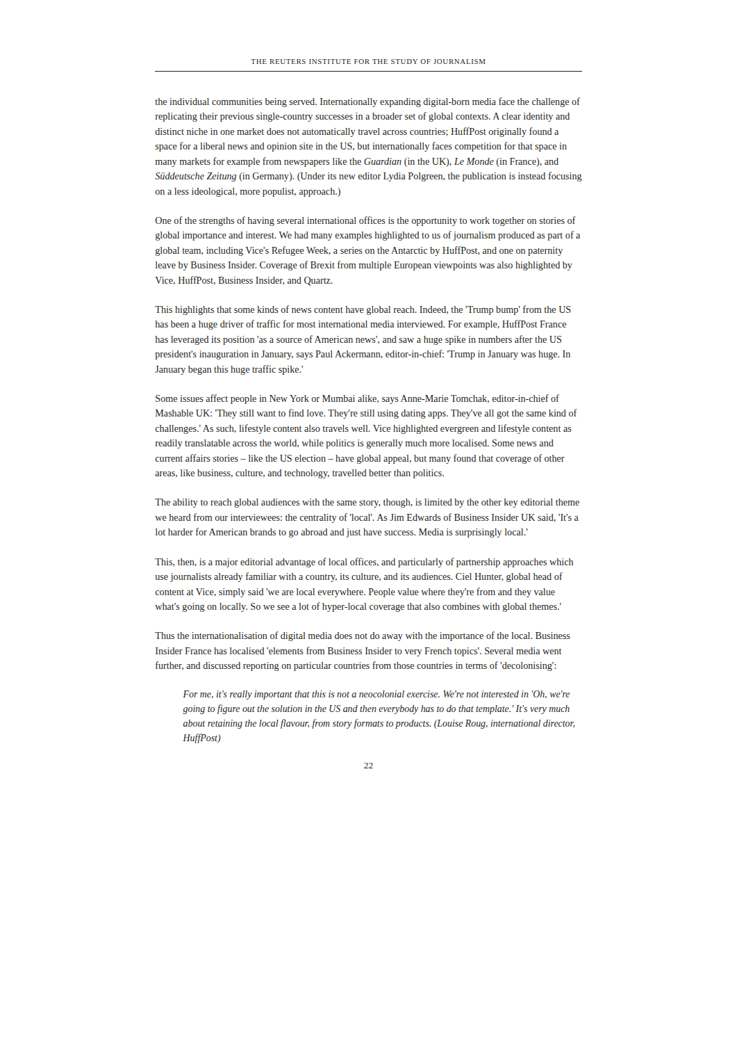The Reuters Institute for the Study of Journalism
the individual communities being served. Internationally expanding digital-born media face the challenge of replicating their previous single-country successes in a broader set of global contexts. A clear identity and distinct niche in one market does not automatically travel across countries; HuffPost originally found a space for a liberal news and opinion site in the US, but internationally faces competition for that space in many markets for example from newspapers like the Guardian (in the UK), Le Monde (in France), and Süddeutsche Zeitung (in Germany). (Under its new editor Lydia Polgreen, the publication is instead focusing on a less ideological, more populist, approach.)
One of the strengths of having several international offices is the opportunity to work together on stories of global importance and interest. We had many examples highlighted to us of journalism produced as part of a global team, including Vice's Refugee Week, a series on the Antarctic by HuffPost, and one on paternity leave by Business Insider. Coverage of Brexit from multiple European viewpoints was also highlighted by Vice, HuffPost, Business Insider, and Quartz.
This highlights that some kinds of news content have global reach. Indeed, the 'Trump bump' from the US has been a huge driver of traffic for most international media interviewed. For example, HuffPost France has leveraged its position 'as a source of American news', and saw a huge spike in numbers after the US president's inauguration in January, says Paul Ackermann, editor-in-chief: 'Trump in January was huge. In January began this huge traffic spike.'
Some issues affect people in New York or Mumbai alike, says Anne-Marie Tomchak, editor-in-chief of Mashable UK: 'They still want to find love. They're still using dating apps. They've all got the same kind of challenges.' As such, lifestyle content also travels well. Vice highlighted evergreen and lifestyle content as readily translatable across the world, while politics is generally much more localised. Some news and current affairs stories – like the US election – have global appeal, but many found that coverage of other areas, like business, culture, and technology, travelled better than politics.
The ability to reach global audiences with the same story, though, is limited by the other key editorial theme we heard from our interviewees: the centrality of 'local'. As Jim Edwards of Business Insider UK said, 'It's a lot harder for American brands to go abroad and just have success. Media is surprisingly local.'
This, then, is a major editorial advantage of local offices, and particularly of partnership approaches which use journalists already familiar with a country, its culture, and its audiences. Ciel Hunter, global head of content at Vice, simply said 'we are local everywhere. People value where they're from and they value what's going on locally. So we see a lot of hyper-local coverage that also combines with global themes.'
Thus the internationalisation of digital media does not do away with the importance of the local. Business Insider France has localised 'elements from Business Insider to very French topics'. Several media went further, and discussed reporting on particular countries from those countries in terms of 'decolonising':
For me, it's really important that this is not a neocolonial exercise. We're not interested in 'Oh, we're going to figure out the solution in the US and then everybody has to do that template.' It's very much about retaining the local flavour, from story formats to products. (Louise Roug, international director, HuffPost)
22